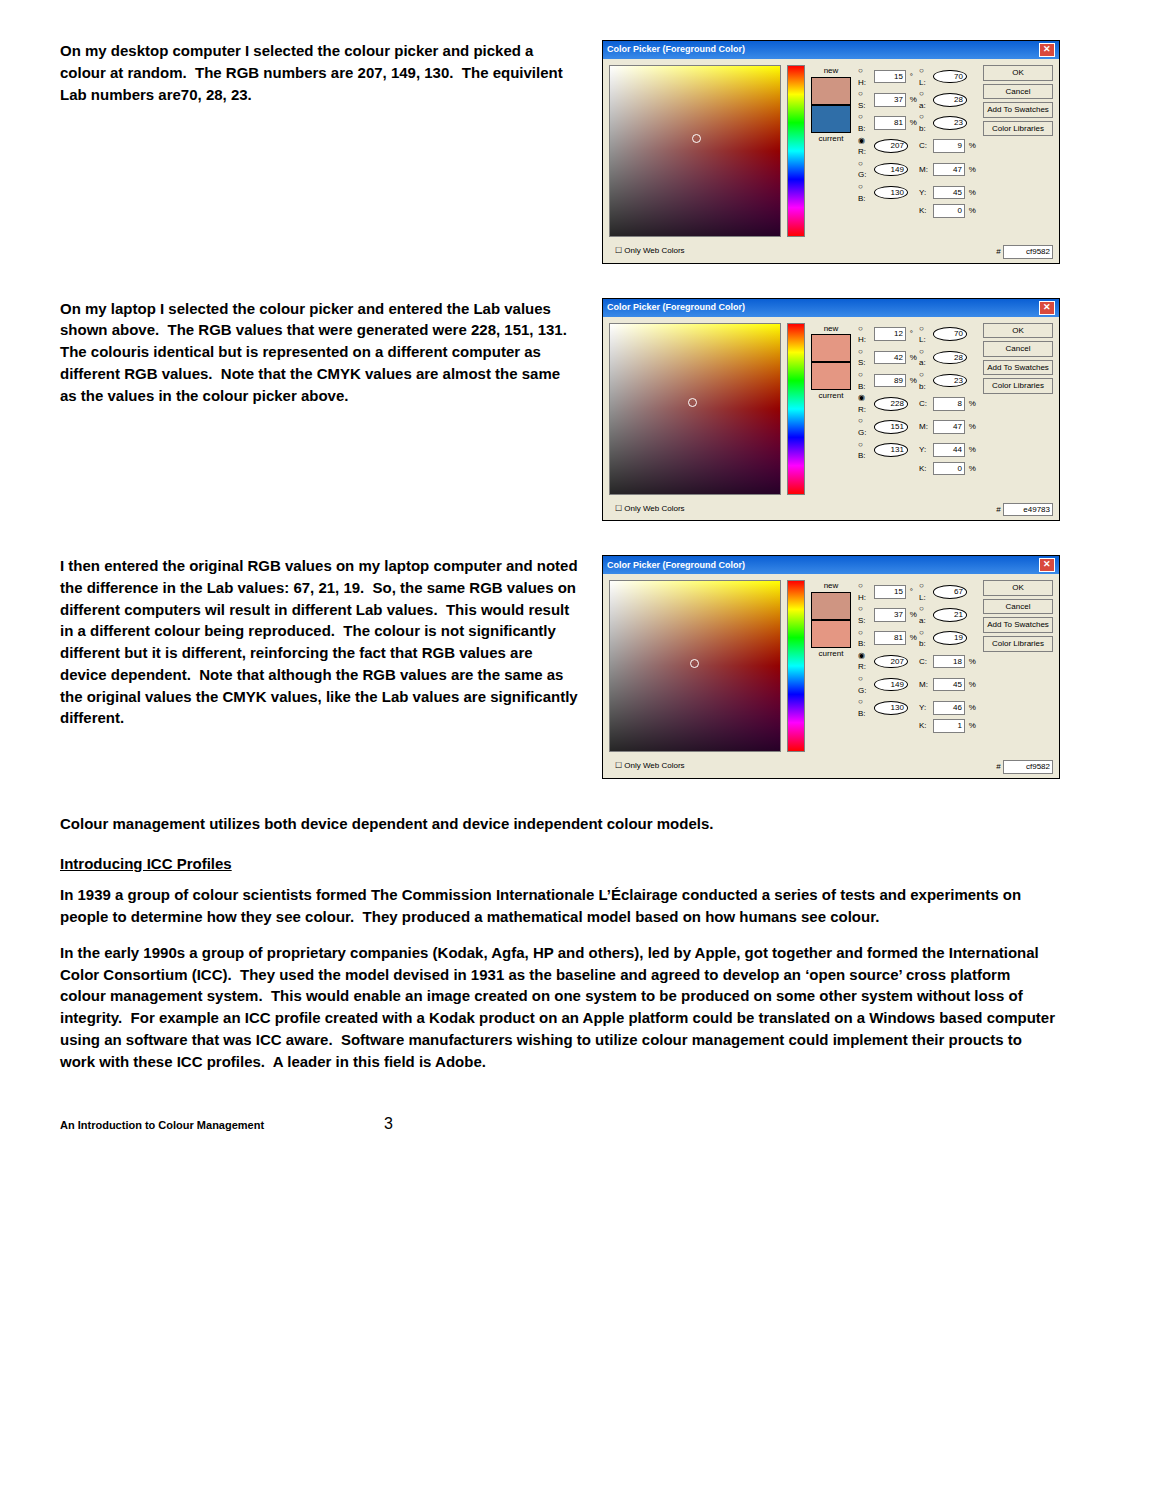On my desktop computer I selected the colour picker and picked a colour at random. The RGB numbers are 207, 149, 130. The equivilent Lab numbers are70, 28, 23.
Color Picker (Foreground Color)✕
new
current
| ○ H: | 15 | ° | ○ L: | 70 |
| ○ S: | 37 | % | ○ a: | 28 |
| ○ B: | 81 | % | ○ b: | 23 |
| ◉ R: | 207 | | C: | 9 | % |
| ○ G: | 149 | | M: | 47 | % |
| ○ B: | 130 | | Y: | 45 | % |
| | K: | 0 | % |
OK
Cancel
Add To Swatches
Color Libraries
☐ Only Web Colors # cf9582
On my laptop I selected the colour picker and entered the Lab values shown above. The RGB values that were generated were 228, 151, 131. The colouris identical but is represented on a different computer as different RGB values. Note that the CMYK values are almost the same as the values in the colour picker above.
Color Picker (Foreground Color)✕
new
current
| ○ H: | 12 | ° | ○ L: | 70 |
| ○ S: | 42 | % | ○ a: | 28 |
| ○ B: | 89 | % | ○ b: | 23 |
| ◉ R: | 228 | | C: | 8 | % |
| ○ G: | 151 | | M: | 47 | % |
| ○ B: | 131 | | Y: | 44 | % |
| | K: | 0 | % |
OK
Cancel
Add To Swatches
Color Libraries
☐ Only Web Colors # e49783
I then entered the original RGB values on my laptop computer and noted the difference in the Lab values: 67, 21, 19. So, the same RGB values on different computers wil result in different Lab values. This would result in a different colour being reproduced. The colour is not significantly different but it is different, reinforcing the fact that RGB values are device dependent. Note that although the RGB values are the same as the original values the CMYK values, like the Lab values are significantly different.
Color Picker (Foreground Color)✕
new
current
| ○ H: | 15 | ° | ○ L: | 67 |
| ○ S: | 37 | % | ○ a: | 21 |
| ○ B: | 81 | % | ○ b: | 19 |
| ◉ R: | 207 | | C: | 18 | % |
| ○ G: | 149 | | M: | 45 | % |
| ○ B: | 130 | | Y: | 46 | % |
| | K: | 1 | % |
OK
Cancel
Add To Swatches
Color Libraries
☐ Only Web Colors # cf9582
Colour management utilizes both device dependent and device independent colour models.
Introducing ICC Profiles
In 1939 a group of colour scientists formed The Commission Internationale L’Éclairage conducted a series of tests and experiments on people to determine how they see colour. They produced a mathematical model based on how humans see colour.
In the early 1990s a group of proprietary companies (Kodak, Agfa, HP and others), led by Apple, got together and formed the International Color Consortium (ICC). They used the model devised in 1931 as the baseline and agreed to develop an ‘open source’ cross platform colour management system. This would enable an image created on one system to be produced on some other system without loss of integrity. For example an ICC profile created with a Kodak product on an Apple platform could be translated on a Windows based computer using an software that was ICC aware. Software manufacturers wishing to utilize colour management could implement their proucts to work with these ICC profiles. A leader in this field is Adobe.
An Introduction to Colour Management 3